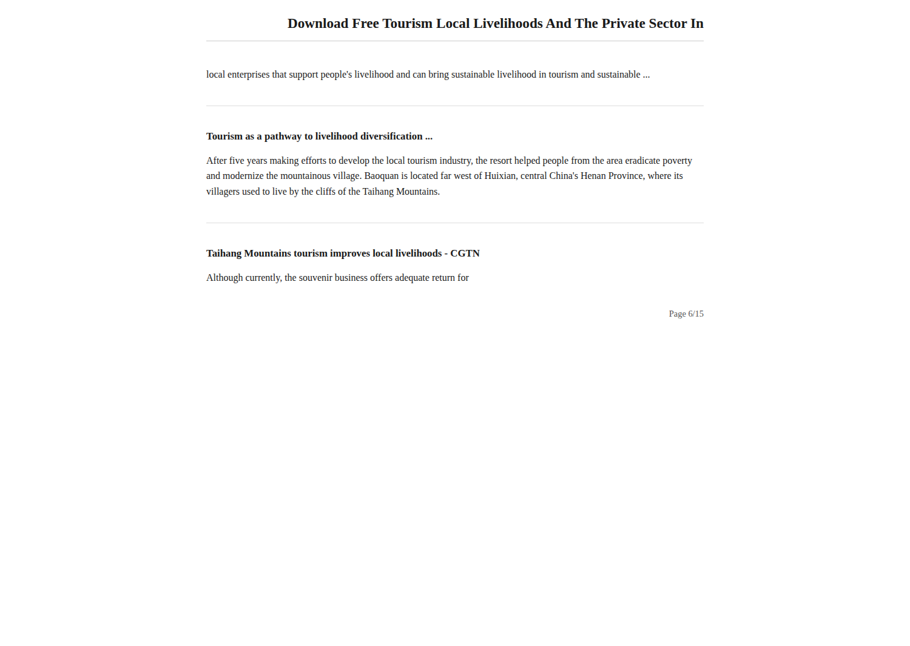Download Free Tourism Local Livelihoods And The Private Sector In
local enterprises that support people's livelihood and can bring sustainable livelihood in tourism and sustainable ...
Tourism as a pathway to livelihood diversification ...
After five years making efforts to develop the local tourism industry, the resort helped people from the area eradicate poverty and modernize the mountainous village. Baoquan is located far west of Huixian, central China's Henan Province, where its villagers used to live by the cliffs of the Taihang Mountains.
Taihang Mountains tourism improves local livelihoods - CGTN
Although currently, the souvenir business offers adequate return for
Page 6/15